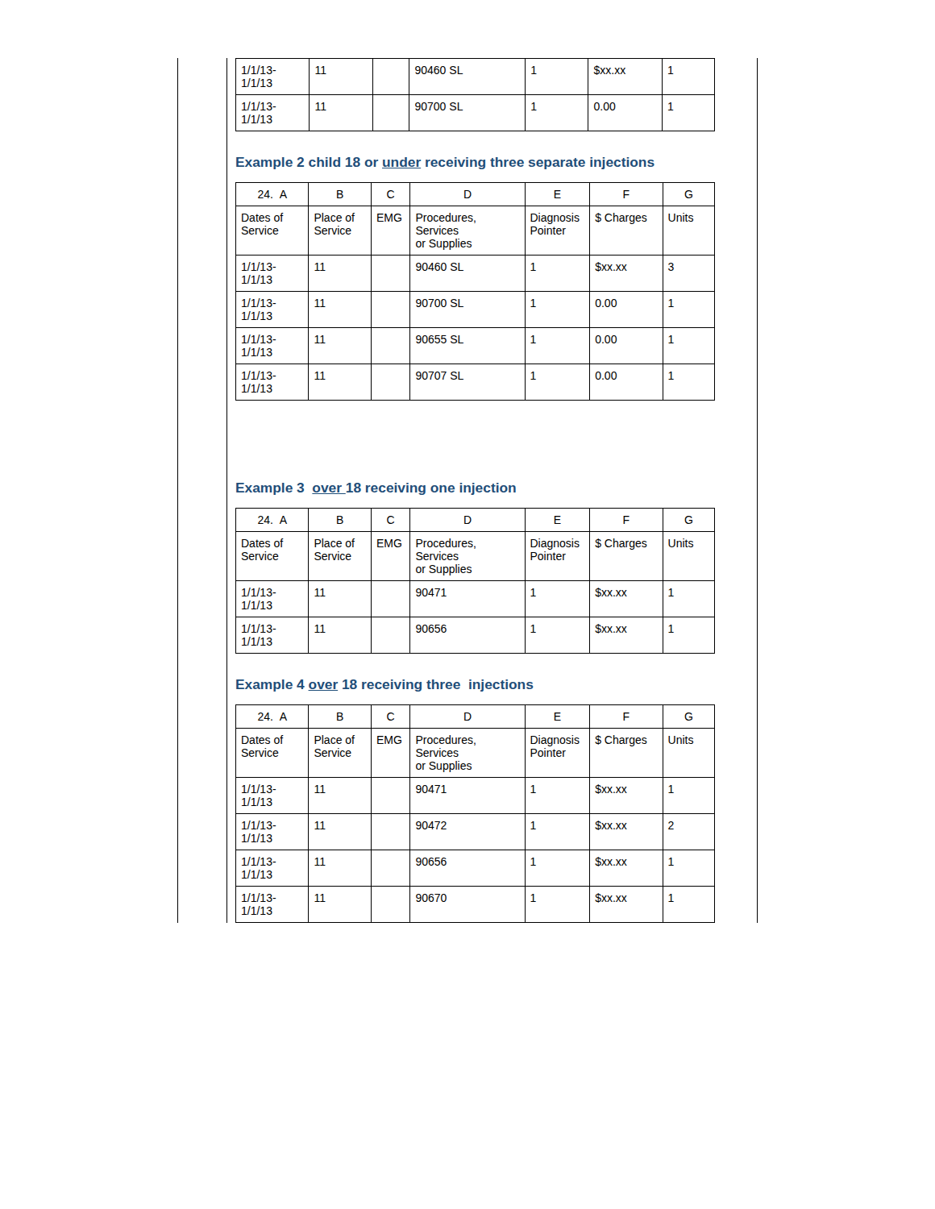| 1/1/13-1/1/13 | 11 | | 90460 SL | 1 | $xx.xx | 1 |
| 1/1/13-1/1/13 | 11 | | 90700 SL | 1 | 0.00 | 1 |
Example 2 child 18 or under receiving three separate injections
| 24. A | B | C | D | E | F | G |
| Dates of Service | Place of Service | EMG | Procedures, Services or Supplies | Diagnosis Pointer | $ Charges | Units |
| 1/1/13-1/1/13 | 11 | | 90460 SL | 1 | $xx.xx | 3 |
| 1/1/13-1/1/13 | 11 | | 90700 SL | 1 | 0.00 | 1 |
| 1/1/13-1/1/13 | 11 | | 90655 SL | 1 | 0.00 | 1 |
| 1/1/13-1/1/13 | 11 | | 90707 SL | 1 | 0.00 | 1 |
Example 3 over 18 receiving one injection
| 24. A | B | C | D | E | F | G |
| Dates of Service | Place of Service | EMG | Procedures, Services or Supplies | Diagnosis Pointer | $ Charges | Units |
| 1/1/13-1/1/13 | 11 | | 90471 | 1 | $xx.xx | 1 |
| 1/1/13-1/1/13 | 11 | | 90656 | 1 | $xx.xx | 1 |
Example 4 over 18 receiving three injections
| 24. A | B | C | D | E | F | G |
| Dates of Service | Place of Service | EMG | Procedures, Services or Supplies | Diagnosis Pointer | $ Charges | Units |
| 1/1/13-1/1/13 | 11 | | 90471 | 1 | $xx.xx | 1 |
| 1/1/13-1/1/13 | 11 | | 90472 | 1 | $xx.xx | 2 |
| 1/1/13-1/1/13 | 11 | | 90656 | 1 | $xx.xx | 1 |
| 1/1/13-1/1/13 | 11 | | 90670 | 1 | $xx.xx | 1 |